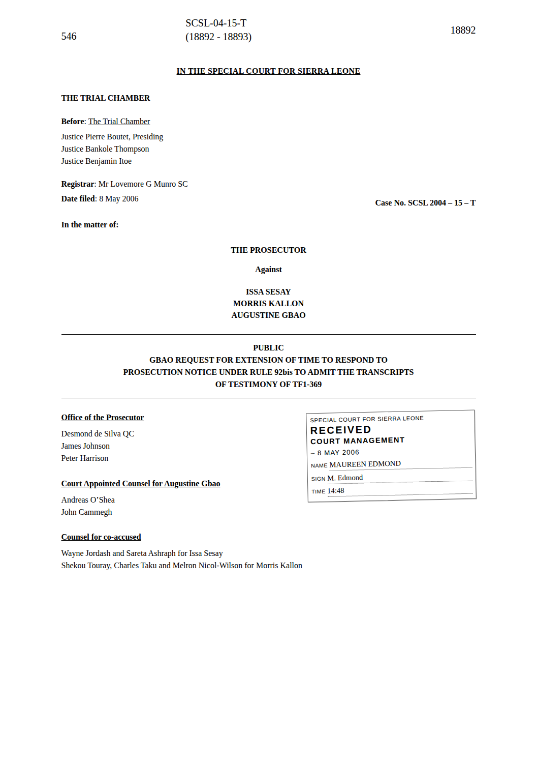546
SCSL‑04‑15‑T
(18892 - 18893)
18892
IN THE SPECIAL COURT FOR SIERRA LEONE
THE TRIAL CHAMBER
Before: The Trial Chamber
Justice Pierre Boutet, Presiding
Justice Bankole Thompson
Justice Benjamin Itoe
Registrar: Mr Lovemore G Munro SC
Date filed: 8 May 2006
Case No. SCSL 2004 – 15 – T
In the matter of:
THE PROSECUTOR
Against
ISSA SESAY
MORRIS KALLON
AUGUSTINE GBAO
PUBLIC
GBAO REQUEST FOR EXTENSION OF TIME TO RESPOND TO
PROSECUTION NOTICE UNDER RULE 92bis TO ADMIT THE TRANSCRIPTS
OF TESTIMONY OF TF1-369
SPECIAL COURT FOR SIERRA LEONE
RECEIVED
COURT MANAGEMENT
– 8 MAY 2006
NAME MAUREEN EDMOND
SIGN M. Edmond
TIME 14:48
Office of the Prosecutor
Desmond de Silva QC
James Johnson
Peter Harrison
Court Appointed Counsel for Augustine Gbao
Andreas O’Shea
John Cammegh
Counsel for co-accused
Wayne Jordash and Sareta Ashraph for Issa Sesay
Shekou Touray, Charles Taku and Melron Nicol-Wilson for Morris Kallon